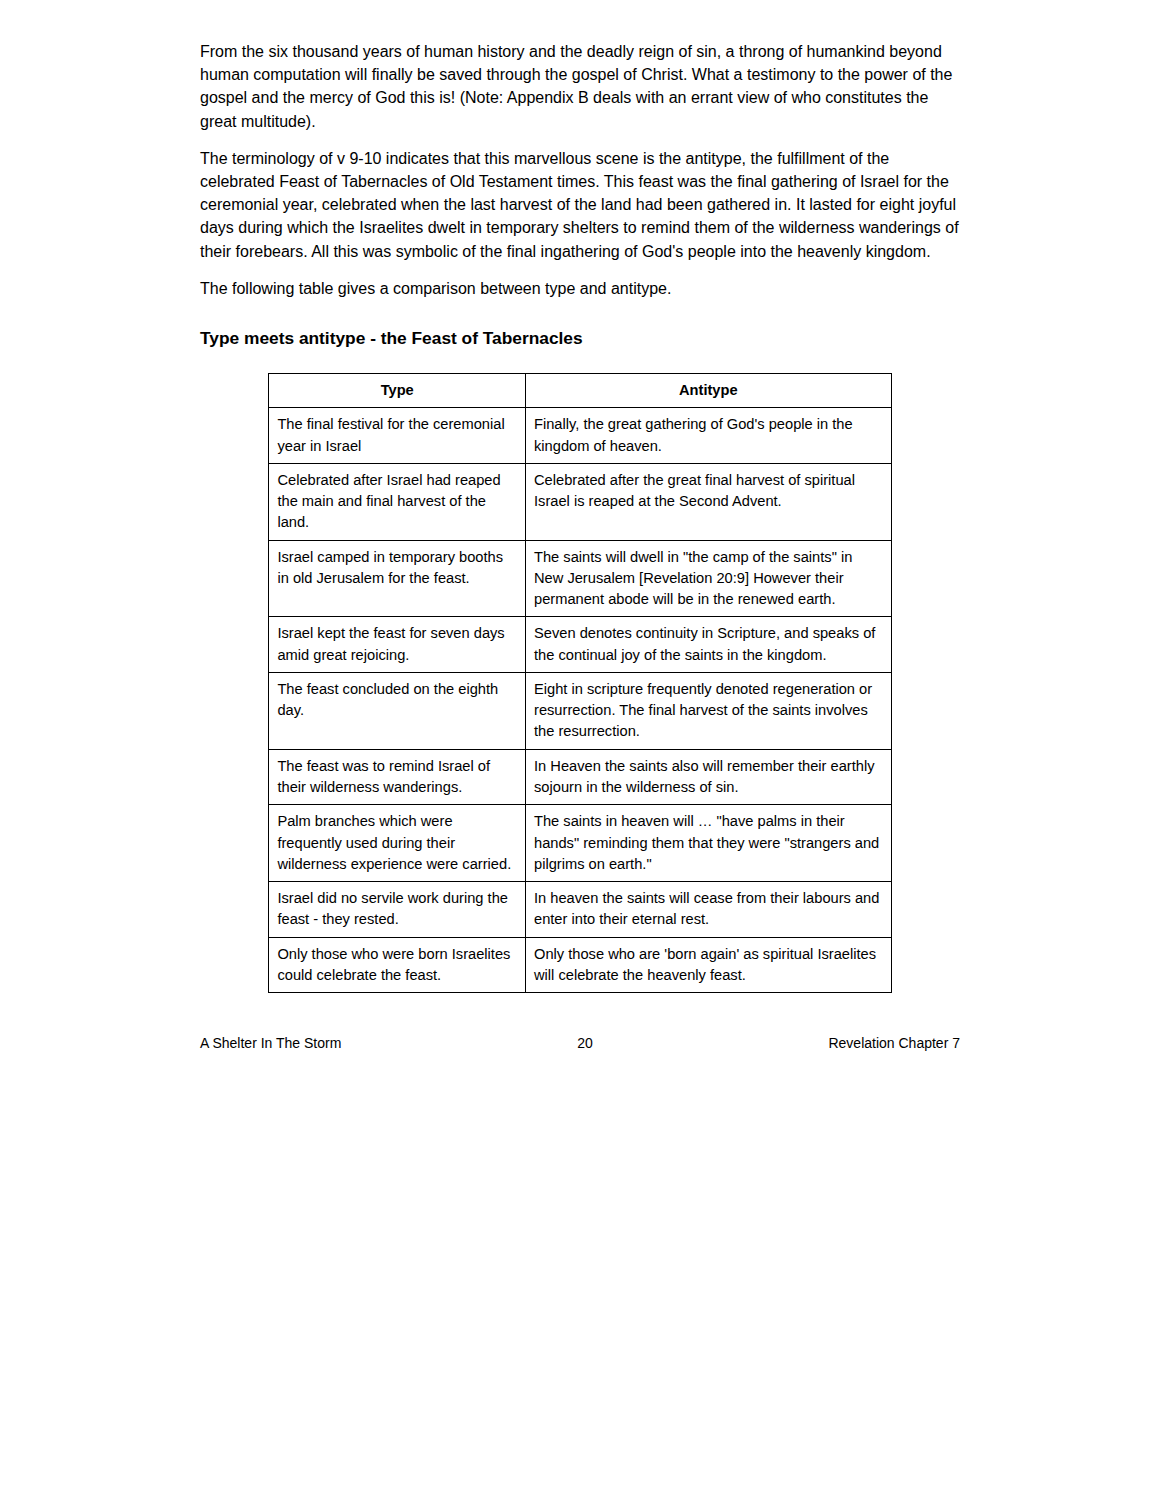From the six thousand years of human history and the deadly reign of sin, a throng of humankind beyond human computation will finally be saved through the gospel of Christ. What a testimony to the power of the gospel and the mercy of God this is! (Note: Appendix B deals with an errant view of who constitutes the great multitude).
The terminology of v 9-10 indicates that this marvellous scene is the antitype, the fulfillment of the celebrated Feast of Tabernacles of Old Testament times. This feast was the final gathering of Israel for the ceremonial year, celebrated when the last harvest of the land had been gathered in. It lasted for eight joyful days during which the Israelites dwelt in temporary shelters to remind them of the wilderness wanderings of their forebears. All this was symbolic of the final ingathering of God's people into the heavenly kingdom.
The following table gives a comparison between type and antitype.
Type meets antitype - the Feast of Tabernacles
| Type | Antitype |
| --- | --- |
| The final festival for the ceremonial year in Israel | Finally, the great gathering of God's people in the kingdom of heaven. |
| Celebrated after Israel had reaped the main and final harvest of the land. | Celebrated after the great final harvest of spiritual Israel is reaped at the Second Advent. |
| Israel camped in temporary booths in old Jerusalem for the feast. | The saints will dwell in "the camp of the saints" in New Jerusalem [Revelation 20:9] However their permanent abode will be in the renewed earth. |
| Israel kept the feast for seven days amid great rejoicing. | Seven denotes continuity in Scripture, and speaks of the continual joy of the saints in the kingdom. |
| The feast concluded on the eighth day. | Eight in scripture frequently denoted regeneration or resurrection. The final harvest of the saints involves the resurrection. |
| The feast was to remind Israel of their wilderness wanderings. | In Heaven the saints also will remember their earthly sojourn in the wilderness of sin. |
| Palm branches which were frequently used during their wilderness experience were carried. | The saints in heaven will … "have palms in their hands" reminding them that they were "strangers and pilgrims on earth." |
| Israel did no servile work during the feast - they rested. | In heaven the saints will cease from their labours and enter into their eternal rest. |
| Only those who were born Israelites could celebrate the feast. | Only those who are 'born again' as spiritual Israelites will celebrate the heavenly feast. |
A Shelter In The Storm 20 Revelation Chapter 7